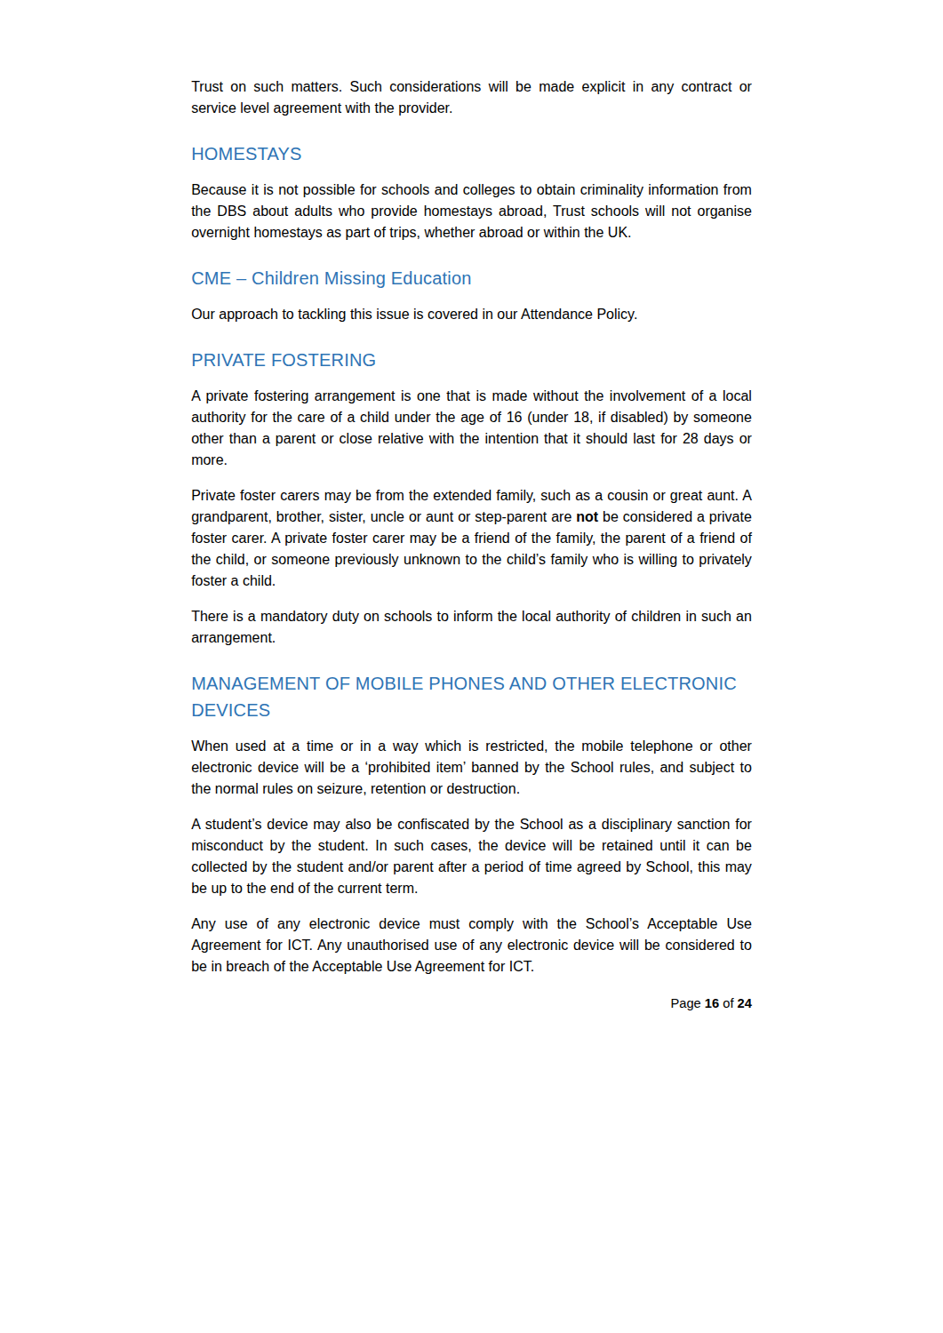Trust on such matters. Such considerations will be made explicit in any contract or service level agreement with the provider.
HOMESTAYS
Because it is not possible for schools and colleges to obtain criminality information from the DBS about adults who provide homestays abroad, Trust schools will not organise overnight homestays as part of trips, whether abroad or within the UK.
CME – Children Missing Education
Our approach to tackling this issue is covered in our Attendance Policy.
PRIVATE FOSTERING
A private fostering arrangement is one that is made without the involvement of a local authority for the care of a child under the age of 16 (under 18, if disabled) by someone other than a parent or close relative with the intention that it should last for 28 days or more.
Private foster carers may be from the extended family, such as a cousin or great aunt. A grandparent, brother, sister, uncle or aunt or step-parent are not be considered a private foster carer. A private foster carer may be a friend of the family, the parent of a friend of the child, or someone previously unknown to the child’s family who is willing to privately foster a child.
There is a mandatory duty on schools to inform the local authority of children in such an arrangement.
MANAGEMENT OF MOBILE PHONES AND OTHER ELECTRONIC DEVICES
When used at a time or in a way which is restricted, the mobile telephone or other electronic device will be a ‘prohibited item’ banned by the School rules, and subject to the normal rules on seizure, retention or destruction.
A student’s device may also be confiscated by the School as a disciplinary sanction for misconduct by the student. In such cases, the device will be retained until it can be collected by the student and/or parent after a period of time agreed by School, this may be up to the end of the current term.
Any use of any electronic device must comply with the School’s Acceptable Use Agreement for ICT. Any unauthorised use of any electronic device will be considered to be in breach of the Acceptable Use Agreement for ICT.
Page 16 of 24